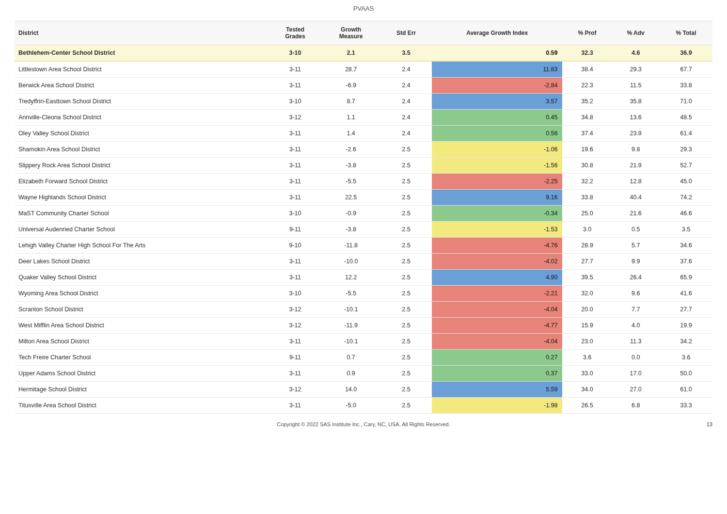PVAAS
| District | Tested Grades | Growth Measure | Std Err | Average Growth Index | % Prof | % Adv | % Total |
| --- | --- | --- | --- | --- | --- | --- | --- |
| Bethlehem-Center School District | 3-10 | 2.1 | 3.5 | 0.59 | 32.3 | 4.6 | 36.9 |
| Littlestown Area School District | 3-11 | 28.7 | 2.4 | 11.83 | 38.4 | 29.3 | 67.7 |
| Berwick Area School District | 3-11 | -6.9 | 2.4 | -2.84 | 22.3 | 11.5 | 33.8 |
| Tredyffrin-Easttown School District | 3-10 | 8.7 | 2.4 | 3.57 | 35.2 | 35.8 | 71.0 |
| Annville-Cleona School District | 3-12 | 1.1 | 2.4 | 0.45 | 34.8 | 13.6 | 48.5 |
| Oley Valley School District | 3-11 | 1.4 | 2.4 | 0.56 | 37.4 | 23.9 | 61.4 |
| Shamokin Area School District | 3-11 | -2.6 | 2.5 | -1.06 | 19.6 | 9.8 | 29.3 |
| Slippery Rock Area School District | 3-11 | -3.8 | 2.5 | -1.56 | 30.8 | 21.9 | 52.7 |
| Elizabeth Forward School District | 3-11 | -5.5 | 2.5 | -2.25 | 32.2 | 12.8 | 45.0 |
| Wayne Highlands School District | 3-11 | 22.5 | 2.5 | 9.16 | 33.8 | 40.4 | 74.2 |
| MaST Community Charter School | 3-10 | -0.9 | 2.5 | -0.34 | 25.0 | 21.6 | 46.6 |
| Universal Audenried Charter School | 9-11 | -3.8 | 2.5 | -1.53 | 3.0 | 0.5 | 3.5 |
| Lehigh Valley Charter High School For The Arts | 9-10 | -11.8 | 2.5 | -4.76 | 28.9 | 5.7 | 34.6 |
| Deer Lakes School District | 3-11 | -10.0 | 2.5 | -4.02 | 27.7 | 9.9 | 37.6 |
| Quaker Valley School District | 3-11 | 12.2 | 2.5 | 4.90 | 39.5 | 26.4 | 65.9 |
| Wyoming Area School District | 3-10 | -5.5 | 2.5 | -2.21 | 32.0 | 9.6 | 41.6 |
| Scranton School District | 3-12 | -10.1 | 2.5 | -4.04 | 20.0 | 7.7 | 27.7 |
| West Mifflin Area School District | 3-12 | -11.9 | 2.5 | -4.77 | 15.9 | 4.0 | 19.9 |
| Milton Area School District | 3-11 | -10.1 | 2.5 | -4.04 | 23.0 | 11.3 | 34.2 |
| Tech Freire Charter School | 9-11 | 0.7 | 2.5 | 0.27 | 3.6 | 0.0 | 3.6 |
| Upper Adams School District | 3-11 | 0.9 | 2.5 | 0.37 | 33.0 | 17.0 | 50.0 |
| Hermitage School District | 3-12 | 14.0 | 2.5 | 5.59 | 34.0 | 27.0 | 61.0 |
| Titusville Area School District | 3-11 | -5.0 | 2.5 | -1.98 | 26.5 | 6.8 | 33.3 |
Copyright © 2022 SAS Institute Inc., Cary, NC, USA. All Rights Reserved. 13